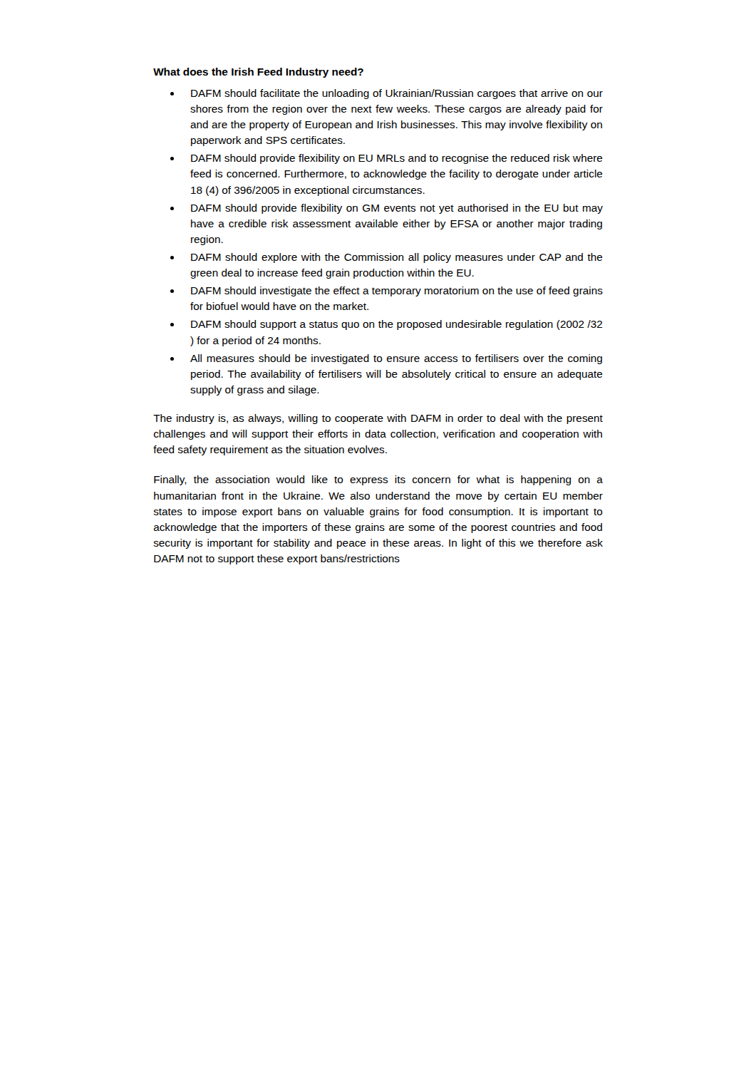What does the Irish Feed Industry need?
DAFM should facilitate the unloading of Ukrainian/Russian cargoes that arrive on our shores from the region over the next few weeks. These cargos are already paid for and are the property of European and Irish businesses. This may involve flexibility on paperwork and SPS certificates.
DAFM should provide flexibility on EU MRLs and to recognise the reduced risk where feed is concerned. Furthermore, to acknowledge the facility to derogate under article 18 (4) of 396/2005 in exceptional circumstances.
DAFM should provide flexibility on GM events not yet authorised in the EU but may have a credible risk assessment available either by EFSA or another major trading region.
DAFM should explore with the Commission all policy measures under CAP and the green deal to increase feed grain production within the EU.
DAFM should investigate the effect a temporary moratorium on the use of feed grains for biofuel would have on the market.
DAFM should support a status quo on the proposed undesirable regulation (2002 /32 ) for a period of 24 months.
All measures should be investigated to ensure access to fertilisers over the coming period. The availability of fertilisers will be absolutely critical to ensure an adequate supply of grass and silage.
The industry is, as always, willing to cooperate with DAFM in order to deal with the present challenges and will support their efforts in data collection, verification and cooperation with feed safety requirement as the situation evolves.
Finally, the association would like to express its concern for what is happening on a humanitarian front in the Ukraine. We also understand the move by certain EU member states to impose export bans on valuable grains for food consumption. It is important to acknowledge that the importers of these grains are some of the poorest countries and food security is important for stability and peace in these areas. In light of this we therefore ask DAFM not to support these export bans/restrictions